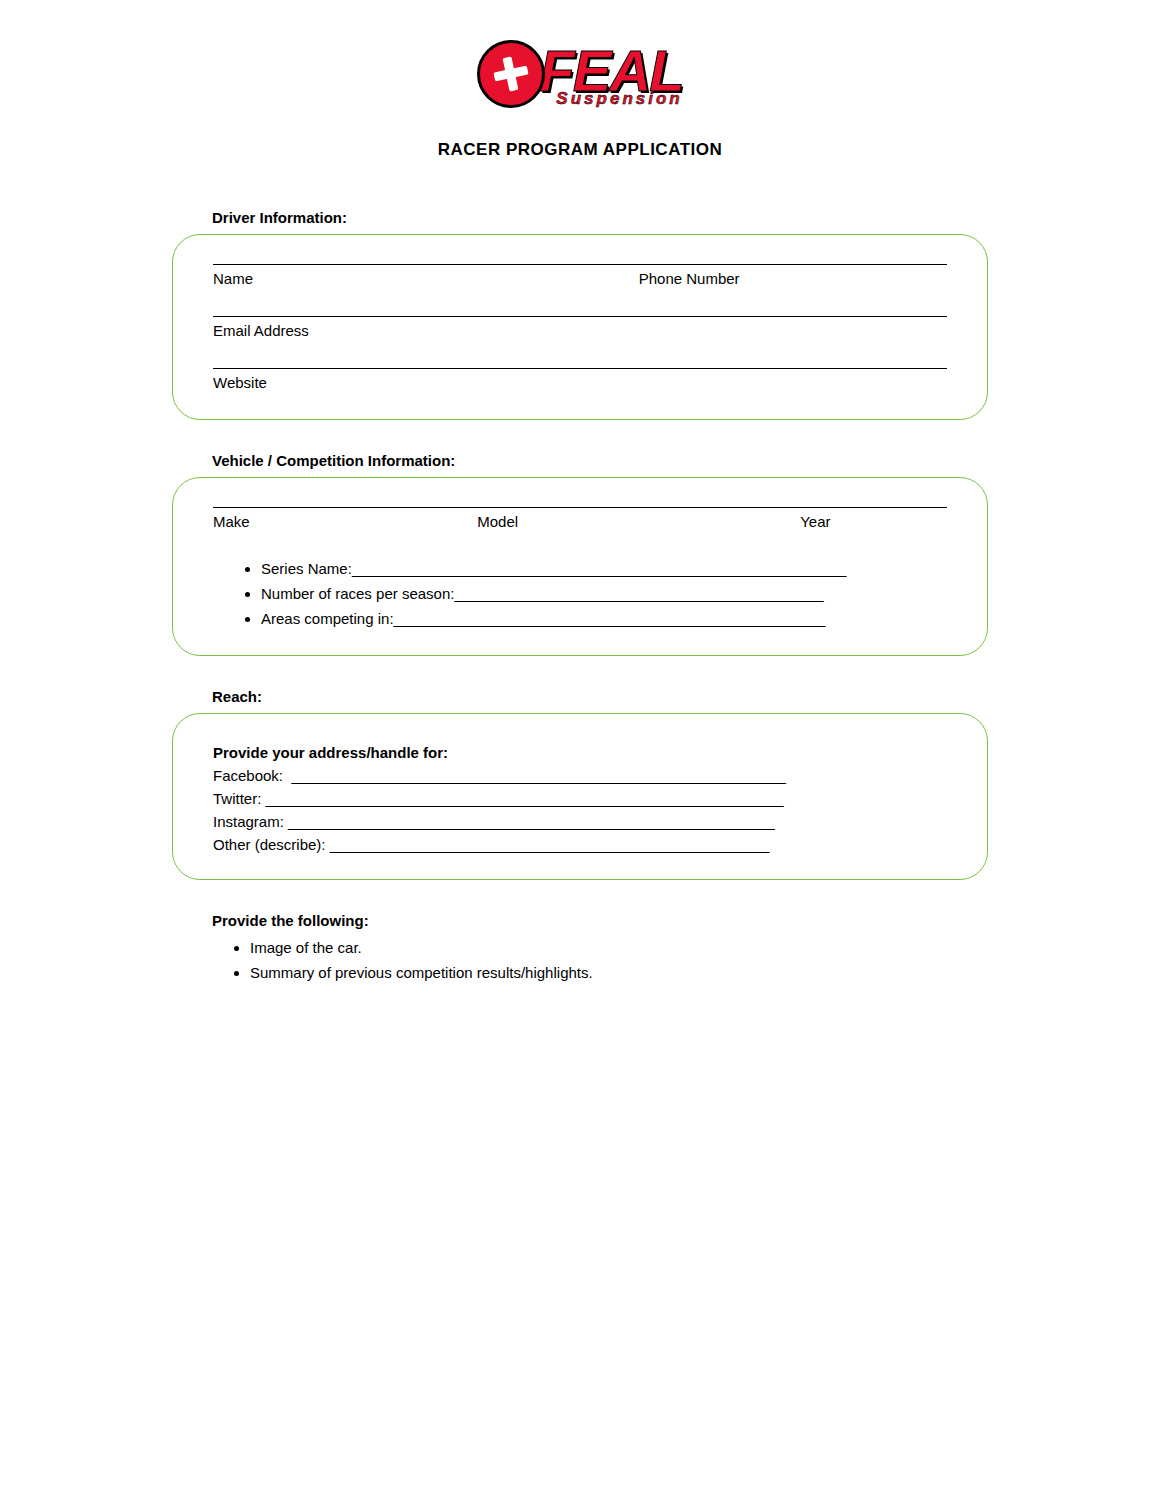FEAL
Suspension
RACER PROGRAM APPLICATION
Driver Information:
Name Phone Number
Email Address
Website
Vehicle / Competition Information:
Make Model Year
Series Name:_______________________________________________________________
Number of races per season:_______________________________________________
Areas competing in:_______________________________________________________
Reach:
Provide your address/handle for:
Facebook: _______________________________________________________________
Twitter: __________________________________________________________________
Instagram: ______________________________________________________________
Other (describe): ________________________________________________________
Provide the following:
Image of the car.
Summary of previous competition results/highlights.